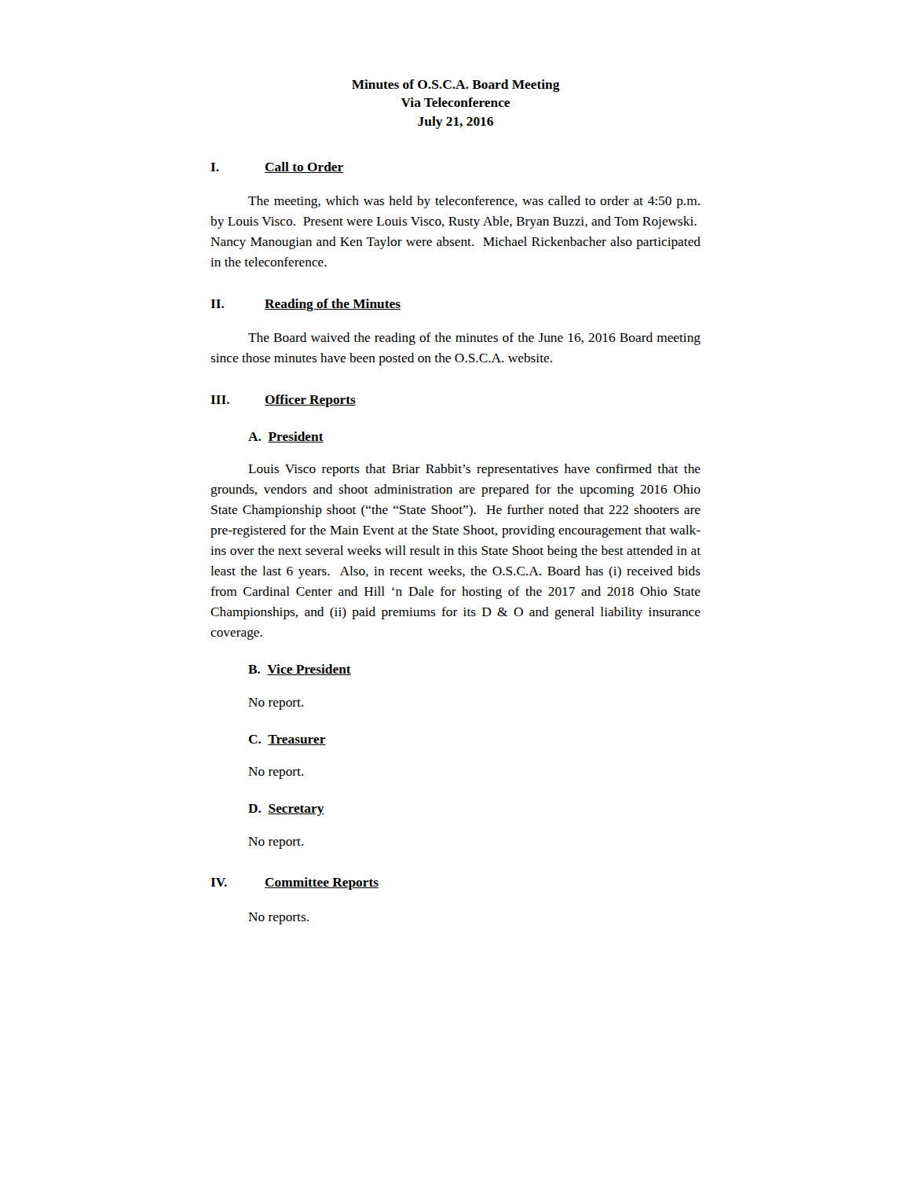Minutes of O.S.C.A. Board Meeting Via Teleconference July 21, 2016
I. Call to Order
The meeting, which was held by teleconference, was called to order at 4:50 p.m. by Louis Visco. Present were Louis Visco, Rusty Able, Bryan Buzzi, and Tom Rojewski. Nancy Manougian and Ken Taylor were absent. Michael Rickenbacher also participated in the teleconference.
II. Reading of the Minutes
The Board waived the reading of the minutes of the June 16, 2016 Board meeting since those minutes have been posted on the O.S.C.A. website.
III. Officer Reports
A. President
Louis Visco reports that Briar Rabbit’s representatives have confirmed that the grounds, vendors and shoot administration are prepared for the upcoming 2016 Ohio State Championship shoot (“the “State Shoot”). He further noted that 222 shooters are pre-registered for the Main Event at the State Shoot, providing encouragement that walk-ins over the next several weeks will result in this State Shoot being the best attended in at least the last 6 years. Also, in recent weeks, the O.S.C.A. Board has (i) received bids from Cardinal Center and Hill ‘n Dale for hosting of the 2017 and 2018 Ohio State Championships, and (ii) paid premiums for its D & O and general liability insurance coverage.
B. Vice President
No report.
C. Treasurer
No report.
D. Secretary
No report.
IV. Committee Reports
No reports.